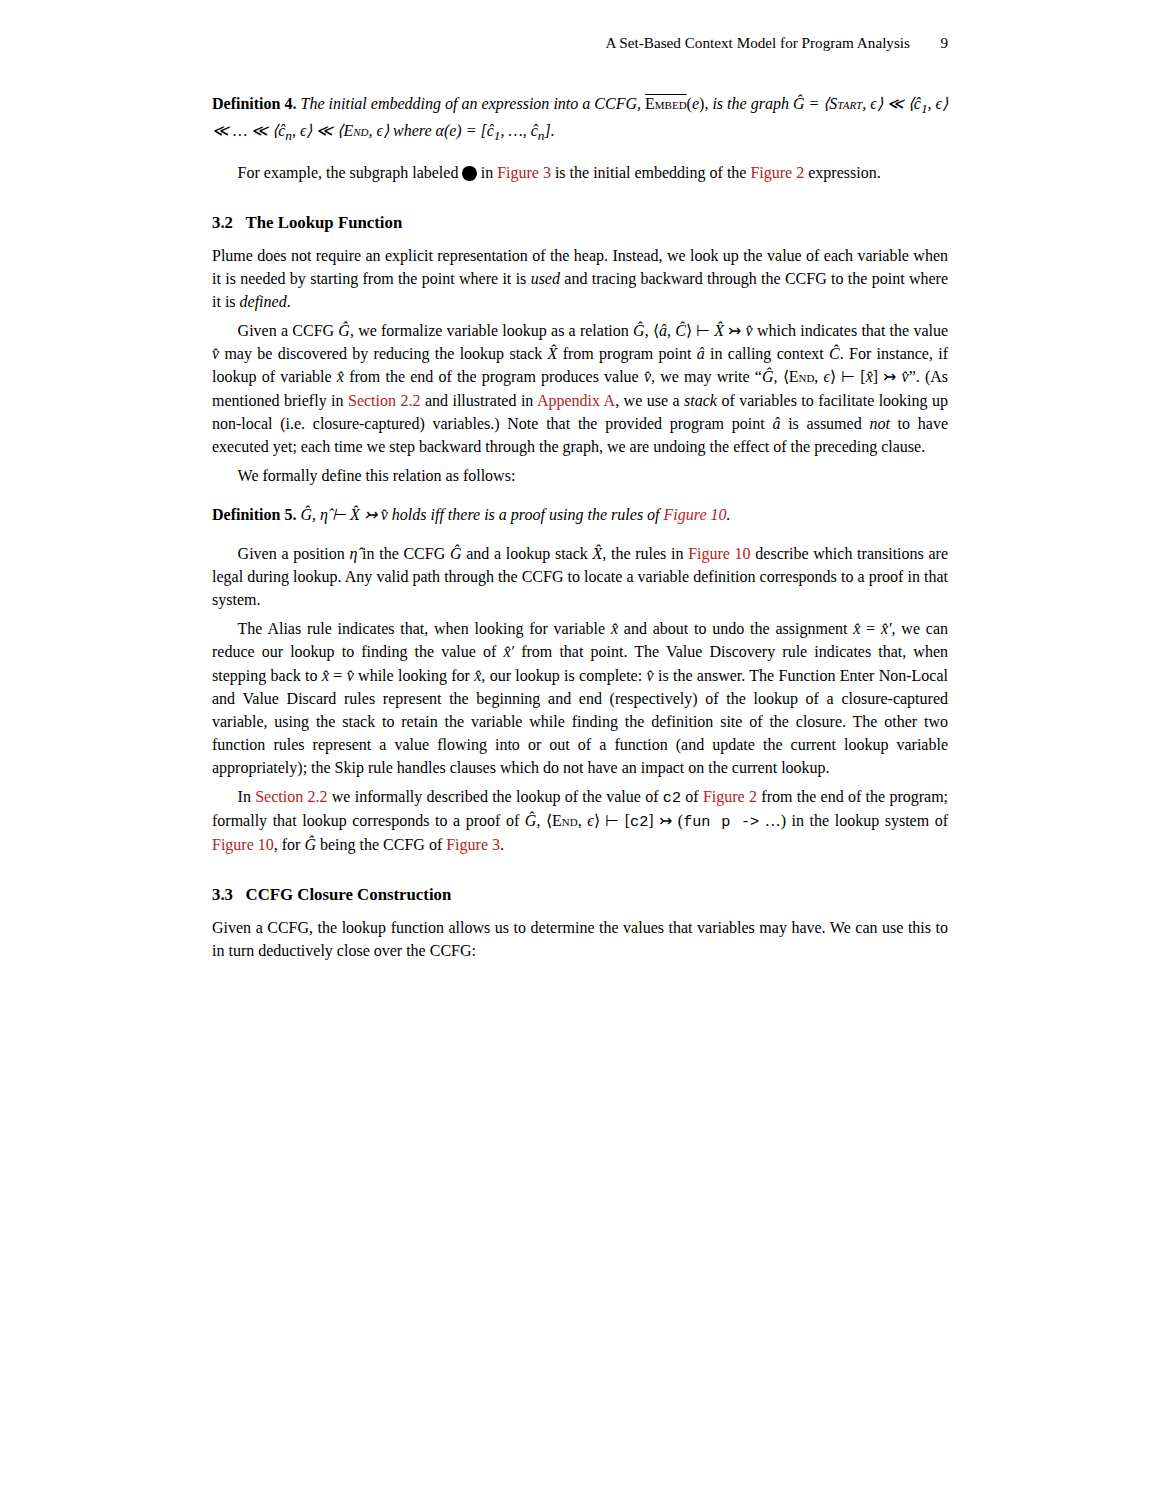A Set-Based Context Model for Program Analysis 9
Definition 4. The initial embedding of an expression into a CCFG, Embed(e), is the graph Ĝ = ⟨Start, ϵ⟩ ≪ ⟨ĉ1, ϵ⟩ ≪ … ≪ ⟨ĉn, ϵ⟩ ≪ ⟨End, ϵ⟩ where α(e) = [ĉ1, …, ĉn].
For example, the subgraph labeled 1 in Figure 3 is the initial embedding of the Figure 2 expression.
3.2 The Lookup Function
Plume does not require an explicit representation of the heap. Instead, we look up the value of each variable when it is needed by starting from the point where it is used and tracing backward through the CCFG to the point where it is defined.
Given a CCFG Ĝ, we formalize variable lookup as a relation Ĝ, ⟨â, Ĉ⟩ ⊢ X̂ ↣ v̂ which indicates that the value v̂ may be discovered by reducing the lookup stack X̂ from program point â in calling context Ĉ. For instance, if lookup of variable x̂ from the end of the program produces value v̂, we may write “Ĝ, ⟨End, ϵ⟩ ⊢ [x̂] ↣ v̂”. (As mentioned briefly in Section 2.2 and illustrated in Appendix A, we use a stack of variables to facilitate looking up non-local (i.e. closure-captured) variables.) Note that the provided program point â is assumed not to have executed yet; each time we step backward through the graph, we are undoing the effect of the preceding clause.
We formally define this relation as follows:
Definition 5. Ĝ, η̂ ⊢ X̂ ↣ v̂ holds iff there is a proof using the rules of Figure 10.
Given a position η̂ in the CCFG Ĝ and a lookup stack X̂, the rules in Figure 10 describe which transitions are legal during lookup. Any valid path through the CCFG to locate a variable definition corresponds to a proof in that system.
The Alias rule indicates that, when looking for variable x̂ and about to undo the assignment x̂ = x̂′, we can reduce our lookup to finding the value of x̂′ from that point. The Value Discovery rule indicates that, when stepping back to x̂ = v̂ while looking for x̂, our lookup is complete: v̂ is the answer. The Function Enter Non-Local and Value Discard rules represent the beginning and end (respectively) of the lookup of a closure-captured variable, using the stack to retain the variable while finding the definition site of the closure. The other two function rules represent a value flowing into or out of a function (and update the current lookup variable appropriately); the Skip rule handles clauses which do not have an impact on the current lookup.
In Section 2.2 we informally described the lookup of the value of c2 of Figure 2 from the end of the program; formally that lookup corresponds to a proof of Ĝ, ⟨End, ϵ⟩ ⊢ [c2] ↣ (fun p -> …) in the lookup system of Figure 10, for Ĝ being the CCFG of Figure 3.
3.3 CCFG Closure Construction
Given a CCFG, the lookup function allows us to determine the values that variables may have. We can use this to in turn deductively close over the CCFG: